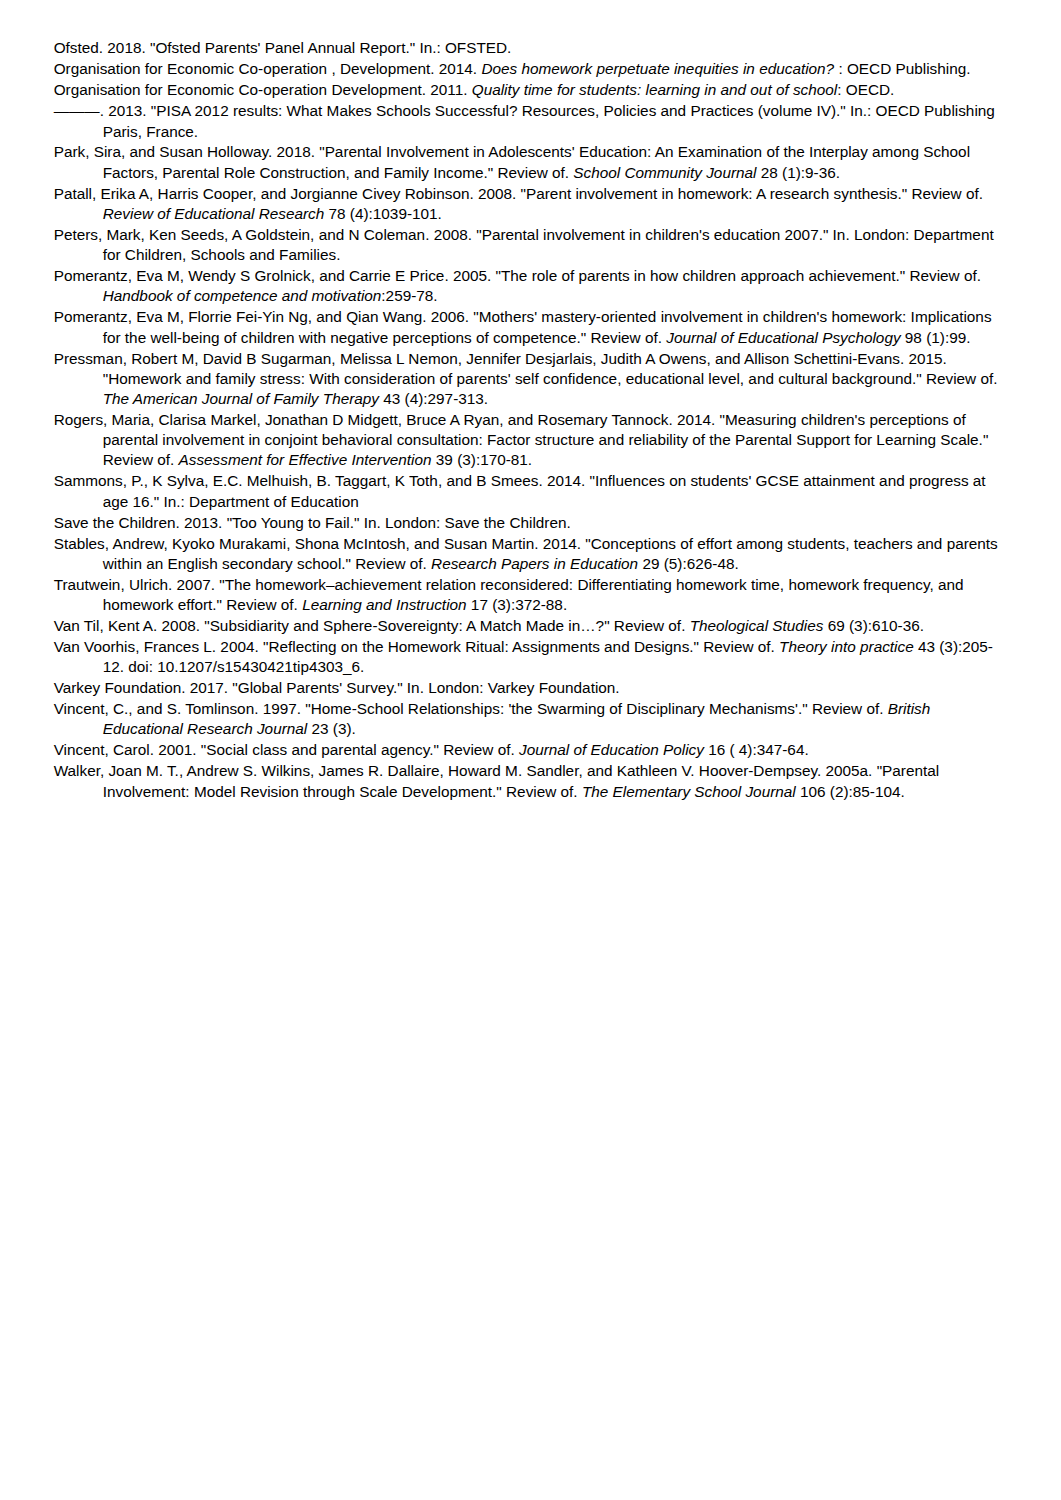Ofsted. 2018. "Ofsted Parents' Panel Annual Report." In.: OFSTED.
Organisation for Economic Co-operation , Development. 2014. Does homework perpetuate inequities in education? : OECD Publishing.
Organisation for Economic Co-operation Development. 2011. Quality time for students: learning in and out of school: OECD.
———. 2013. "PISA 2012 results: What Makes Schools Successful? Resources, Policies and Practices (volume IV)." In.: OECD Publishing Paris, France.
Park, Sira, and Susan Holloway. 2018. "Parental Involvement in Adolescents' Education: An Examination of the Interplay among School Factors, Parental Role Construction, and Family Income." Review of. School Community Journal 28 (1):9-36.
Patall, Erika A, Harris Cooper, and Jorgianne Civey Robinson. 2008. "Parent involvement in homework: A research synthesis." Review of. Review of Educational Research 78 (4):1039-101.
Peters, Mark, Ken Seeds, A Goldstein, and N Coleman. 2008. "Parental involvement in children's education 2007." In. London: Department for Children, Schools and Families.
Pomerantz, Eva M, Wendy S Grolnick, and Carrie E Price. 2005. "The role of parents in how children approach achievement." Review of. Handbook of competence and motivation:259-78.
Pomerantz, Eva M, Florrie Fei-Yin Ng, and Qian Wang. 2006. "Mothers' mastery-oriented involvement in children's homework: Implications for the well-being of children with negative perceptions of competence." Review of. Journal of Educational Psychology 98 (1):99.
Pressman, Robert M, David B Sugarman, Melissa L Nemon, Jennifer Desjarlais, Judith A Owens, and Allison Schettini-Evans. 2015. "Homework and family stress: With consideration of parents' self confidence, educational level, and cultural background." Review of. The American Journal of Family Therapy 43 (4):297-313.
Rogers, Maria, Clarisa Markel, Jonathan D Midgett, Bruce A Ryan, and Rosemary Tannock. 2014. "Measuring children's perceptions of parental involvement in conjoint behavioral consultation: Factor structure and reliability of the Parental Support for Learning Scale." Review of. Assessment for Effective Intervention 39 (3):170-81.
Sammons, P., K Sylva, E.C. Melhuish, B. Taggart, K Toth, and B Smees. 2014. "Influences on students' GCSE attainment and progress at age 16." In.: Department of Education
Save the Children. 2013. "Too Young to Fail." In. London: Save the Children.
Stables, Andrew, Kyoko Murakami, Shona McIntosh, and Susan Martin. 2014. "Conceptions of effort among students, teachers and parents within an English secondary school." Review of. Research Papers in Education 29 (5):626-48.
Trautwein, Ulrich. 2007. "The homework–achievement relation reconsidered: Differentiating homework time, homework frequency, and homework effort." Review of. Learning and Instruction 17 (3):372-88.
Van Til, Kent A. 2008. "Subsidiarity and Sphere-Sovereignty: A Match Made in…?" Review of. Theological Studies 69 (3):610-36.
Van Voorhis, Frances L. 2004. "Reflecting on the Homework Ritual: Assignments and Designs." Review of. Theory into practice 43 (3):205-12. doi: 10.1207/s15430421tip4303_6.
Varkey Foundation. 2017. "Global Parents' Survey." In. London: Varkey Foundation.
Vincent, C., and S. Tomlinson. 1997. "Home-School Relationships: 'the Swarming of Disciplinary Mechanisms'." Review of. British Educational Research Journal 23 (3).
Vincent, Carol. 2001. "Social class and parental agency." Review of. Journal of Education Policy 16 ( 4):347-64.
Walker, Joan M. T., Andrew S. Wilkins, James R. Dallaire, Howard M. Sandler, and Kathleen V. Hoover-Dempsey. 2005a. "Parental Involvement: Model Revision through Scale Development." Review of. The Elementary School Journal 106 (2):85-104.